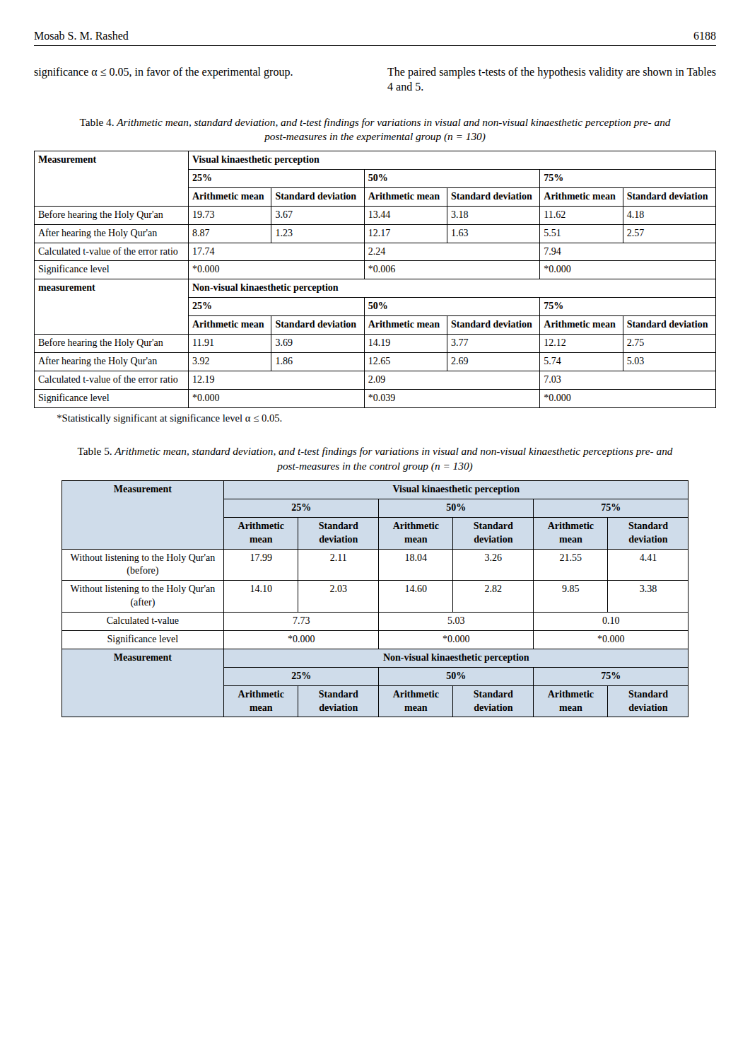Mosab S. M. Rashed 6188
significance α ≤ 0.05, in favor of the experimental group.
The paired samples t-tests of the hypothesis validity are shown in Tables 4 and 5.
Table 4. Arithmetic mean, standard deviation, and t-test findings for variations in visual and non-visual kinaesthetic perception pre- and post-measures in the experimental group (n = 130)
| Measurement | Visual kinaesthetic perception |
| --- | --- |
| 25% | 50% | 75% |
| Arithmetic mean | Standard deviation | Arithmetic mean | Standard deviation | Arithmetic mean | Standard deviation |
| Before hearing the Holy Qur'an | 19.73 | 3.67 | 13.44 | 3.18 | 11.62 | 4.18 |
| After hearing the Holy Qur'an | 8.87 | 1.23 | 12.17 | 1.63 | 5.51 | 2.57 |
| Calculated t-value of the error ratio | 17.74 | 2.24 | 7.94 |
| Significance level | *0.000 | *0.006 | *0.000 |
| measurement | Non-visual kinaesthetic perception |
| 25% | 50% | 75% |
| Arithmetic mean | Standard deviation | Arithmetic mean | Standard deviation | Arithmetic mean | Standard deviation |
| Before hearing the Holy Qur'an | 11.91 | 3.69 | 14.19 | 3.77 | 12.12 | 2.75 |
| After hearing the Holy Qur'an | 3.92 | 1.86 | 12.65 | 2.69 | 5.74 | 5.03 |
| Calculated t-value of the error ratio | 12.19 | 2.09 | 7.03 |
| Significance level | *0.000 | *0.039 | *0.000 |
*Statistically significant at significance level α ≤ 0.05.
Table 5. Arithmetic mean, standard deviation, and t-test findings for variations in visual and non-visual kinaesthetic perceptions pre- and post-measures in the control group (n = 130)
| Measurement | Visual kinaesthetic perception |
| --- | --- |
| 25% | 50% | 75% |
| Arithmetic mean | Standard deviation | Arithmetic mean | Standard deviation | Arithmetic mean | Standard deviation |
| Without listening to the Holy Qur'an (before) | 17.99 | 2.11 | 18.04 | 3.26 | 21.55 | 4.41 |
| Without listening to the Holy Qur'an (after) | 14.10 | 2.03 | 14.60 | 2.82 | 9.85 | 3.38 |
| Calculated t-value | 7.73 | 5.03 | 0.10 |
| Significance level | *0.000 | *0.000 | *0.000 |
| Measurement | Non-visual kinaesthetic perception |
| 25% | 50% | 75% |
| Arithmetic mean | Standard deviation | Arithmetic mean | Standard deviation | Arithmetic mean | Standard deviation |